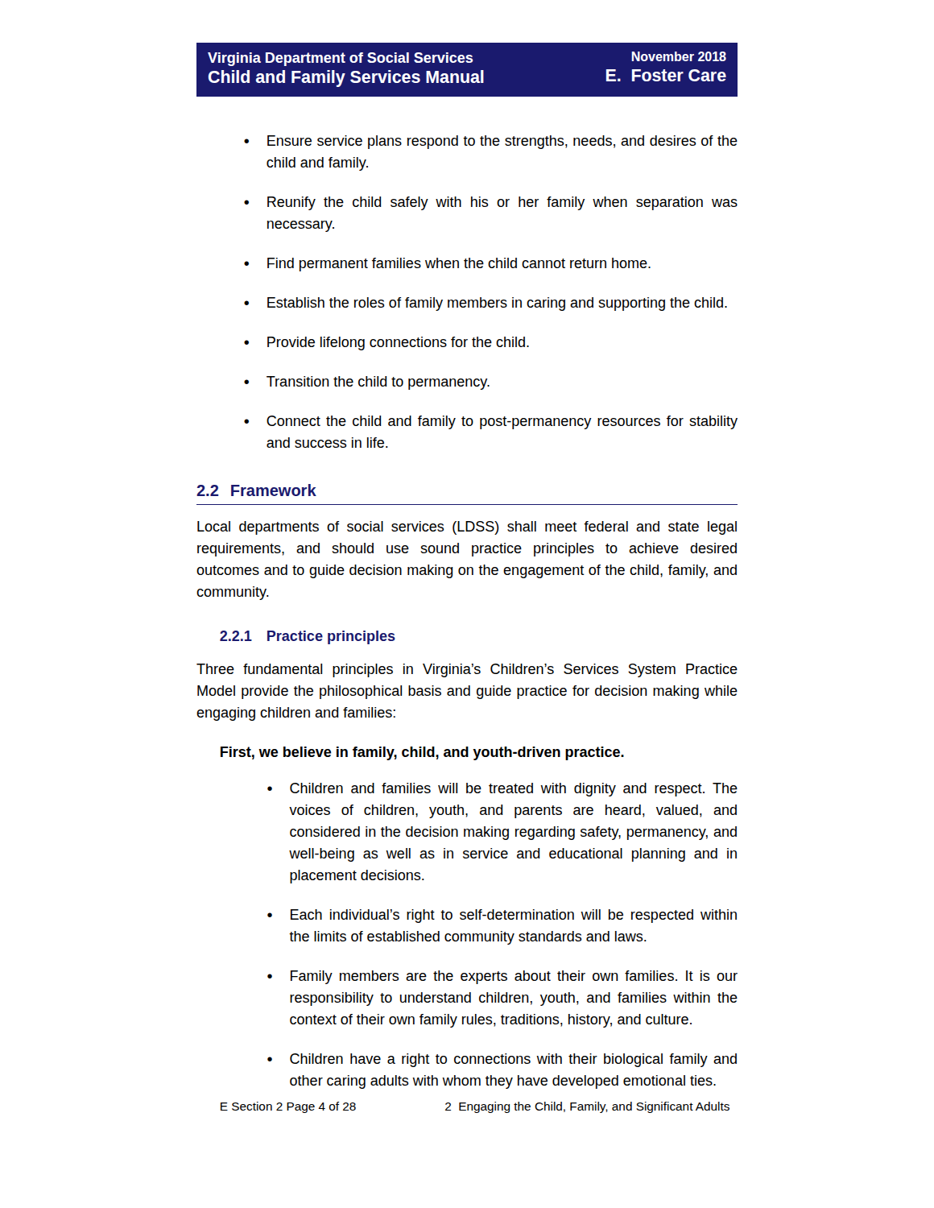Virginia Department of Social Services
Child and Family Services Manual
November 2018
E. Foster Care
Ensure service plans respond to the strengths, needs, and desires of the child and family.
Reunify the child safely with his or her family when separation was necessary.
Find permanent families when the child cannot return home.
Establish the roles of family members in caring and supporting the child.
Provide lifelong connections for the child.
Transition the child to permanency.
Connect the child and family to post-permanency resources for stability and success in life.
2.2 Framework
Local departments of social services (LDSS) shall meet federal and state legal requirements, and should use sound practice principles to achieve desired outcomes and to guide decision making on the engagement of the child, family, and community.
2.2.1 Practice principles
Three fundamental principles in Virginia’s Children’s Services System Practice Model provide the philosophical basis and guide practice for decision making while engaging children and families:
First, we believe in family, child, and youth-driven practice.
Children and families will be treated with dignity and respect. The voices of children, youth, and parents are heard, valued, and considered in the decision making regarding safety, permanency, and well-being as well as in service and educational planning and in placement decisions.
Each individual’s right to self-determination will be respected within the limits of established community standards and laws.
Family members are the experts about their own families. It is our responsibility to understand children, youth, and families within the context of their own family rules, traditions, history, and culture.
Children have a right to connections with their biological family and other caring adults with whom they have developed emotional ties.
E Section 2 Page 4 of 28
2 Engaging the Child, Family, and Significant Adults